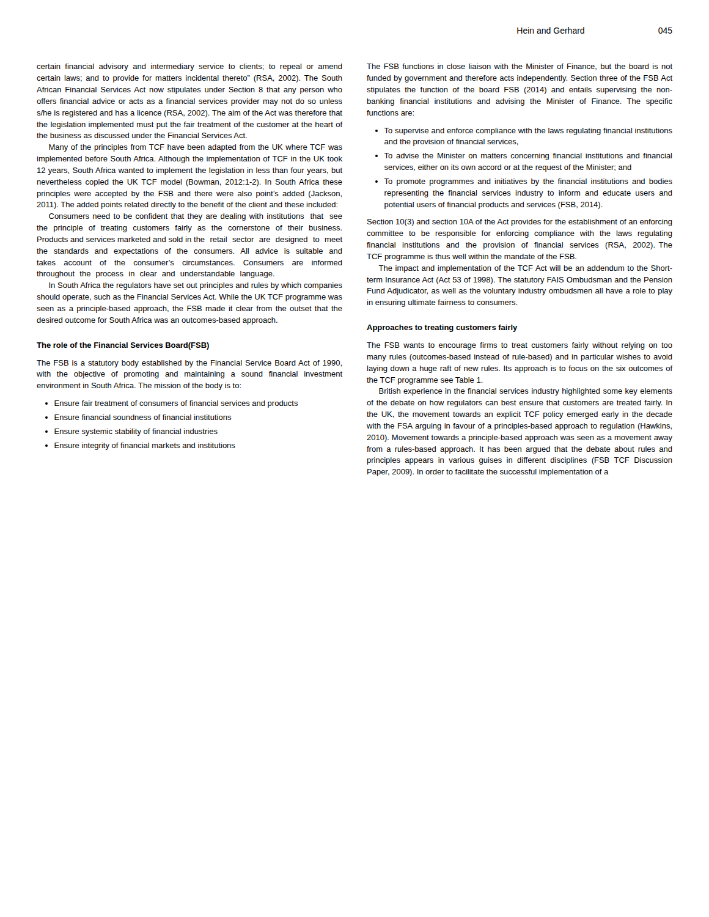Hein and Gerhard 045
certain financial advisory and intermediary service to clients; to repeal or amend certain laws; and to provide for matters incidental thereto” (RSA, 2002). The South African Financial Services Act now stipulates under Section 8 that any person who offers financial advice or acts as a financial services provider may not do so unless s/he is registered and has a licence (RSA, 2002). The aim of the Act was therefore that the legislation implemented must put the fair treatment of the customer at the heart of the business as discussed under the Financial Services Act.
Many of the principles from TCF have been adapted from the UK where TCF was implemented before South Africa. Although the implementation of TCF in the UK took 12 years, South Africa wanted to implement the legislation in less than four years, but nevertheless copied the UK TCF model (Bowman, 2012:1-2). In South Africa these principles were accepted by the FSB and there were also point’s added (Jackson, 2011). The added points related directly to the benefit of the client and these included:
Consumers need to be confident that they are dealing with institutions that see the principle of treating customers fairly as the cornerstone of their business. Products and services marketed and sold in the retail sector are designed to meet the standards and expectations of the consumers. All advice is suitable and takes account of the consumer’s circumstances. Consumers are informed throughout the process in clear and understandable language.
In South Africa the regulators have set out principles and rules by which companies should operate, such as the Financial Services Act. While the UK TCF programme was seen as a principle-based approach, the FSB made it clear from the outset that the desired outcome for South Africa was an outcomes-based approach.
The role of the Financial Services Board(FSB)
The FSB is a statutory body established by the Financial Service Board Act of 1990, with the objective of promoting and maintaining a sound financial investment environment in South Africa. The mission of the body is to:
Ensure fair treatment of consumers of financial services and products
Ensure financial soundness of financial institutions
Ensure systemic stability of financial industries
Ensure integrity of financial markets and institutions
The FSB functions in close liaison with the Minister of Finance, but the board is not funded by government and therefore acts independently. Section three of the FSB Act stipulates the function of the board FSB (2014) and entails supervising the non-banking financial institutions and advising the Minister of Finance. The specific functions are:
To supervise and enforce compliance with the laws regulating financial institutions and the provision of financial services,
To advise the Minister on matters concerning financial institutions and financial services, either on its own accord or at the request of the Minister; and
To promote programmes and initiatives by the financial institutions and bodies representing the financial services industry to inform and educate users and potential users of financial products and services (FSB, 2014).
Section 10(3) and section 10A of the Act provides for the establishment of an enforcing committee to be responsible for enforcing compliance with the laws regulating financial institutions and the provision of financial services (RSA, 2002). The TCF programme is thus well within the mandate of the FSB.
The impact and implementation of the TCF Act will be an addendum to the Short-term Insurance Act (Act 53 of 1998). The statutory FAIS Ombudsman and the Pension Fund Adjudicator, as well as the voluntary industry ombudsmen all have a role to play in ensuring ultimate fairness to consumers.
Approaches to treating customers fairly
The FSB wants to encourage firms to treat customers fairly without relying on too many rules (outcomes-based instead of rule-based) and in particular wishes to avoid laying down a huge raft of new rules. Its approach is to focus on the six outcomes of the TCF programme see Table 1.
British experience in the financial services industry highlighted some key elements of the debate on how regulators can best ensure that customers are treated fairly. In the UK, the movement towards an explicit TCF policy emerged early in the decade with the FSA arguing in favour of a principles-based approach to regulation (Hawkins, 2010). Movement towards a principle-based approach was seen as a movement away from a rules-based approach. It has been argued that the debate about rules and principles appears in various guises in different disciplines (FSB TCF Discussion Paper, 2009). In order to facilitate the successful implementation of a